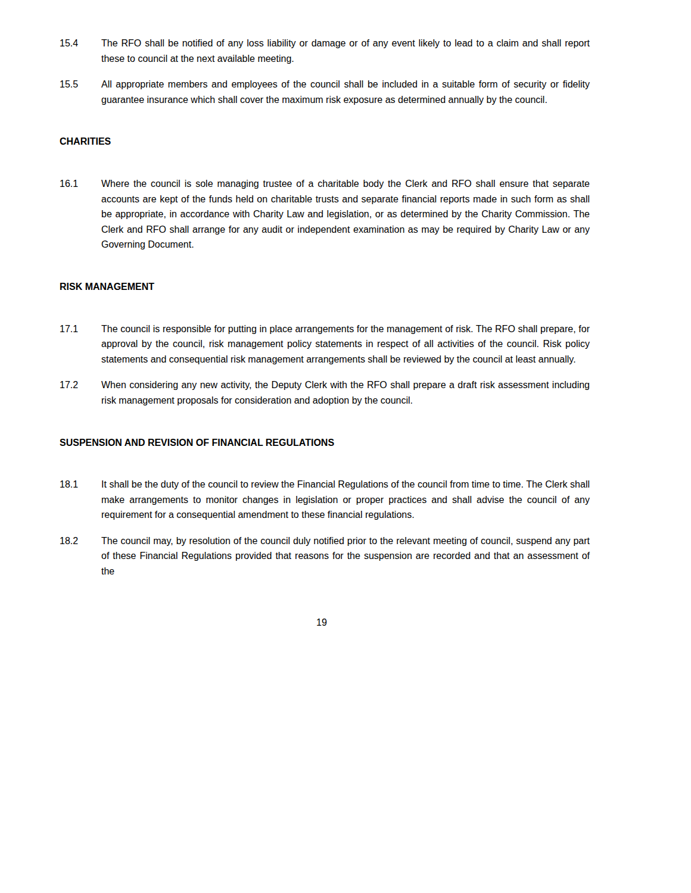15.4
The RFO shall be notified of any loss liability or damage or of any event likely to lead to a claim and shall report these to council at the next available meeting.
15.5
All appropriate members and employees of the council shall be included in a suitable form of security or fidelity guarantee insurance which shall cover the maximum risk exposure as determined annually by the council.
CHARITIES
16.1
Where the council is sole managing trustee of a charitable body the Clerk and RFO shall ensure that separate accounts are kept of the funds held on charitable trusts and separate financial reports made in such form as shall be appropriate, in accordance with Charity Law and legislation, or as determined by the Charity Commission. The Clerk and RFO shall arrange for any audit or independent examination as may be required by Charity Law or any Governing Document.
RISK MANAGEMENT
17.1
The council is responsible for putting in place arrangements for the management of risk. The RFO shall prepare, for approval by the council, risk management policy statements in respect of all activities of the council. Risk policy statements and consequential risk management arrangements shall be reviewed by the council at least annually.
17.2
When considering any new activity, the Deputy Clerk with the RFO shall prepare a draft risk assessment including risk management proposals for consideration and adoption by the council.
SUSPENSION AND REVISION OF FINANCIAL REGULATIONS
18.1
It shall be the duty of the council to review the Financial Regulations of the council from time to time. The Clerk shall make arrangements to monitor changes in legislation or proper practices and shall advise the council of any requirement for a consequential amendment to these financial regulations.
18.2
The council may, by resolution of the council duly notified prior to the relevant meeting of council, suspend any part of these Financial Regulations provided that reasons for the suspension are recorded and that an assessment of the
19